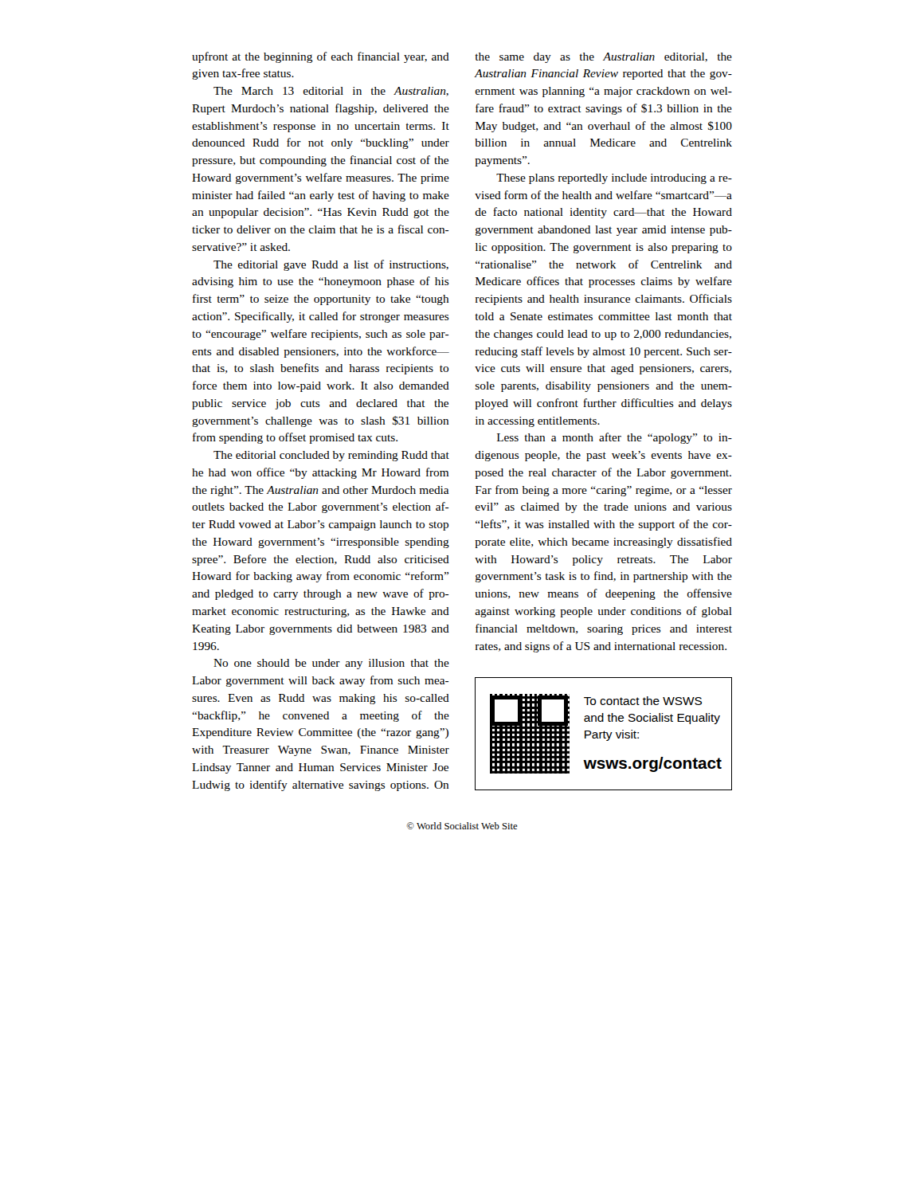upfront at the beginning of each financial year, and given tax-free status.
The March 13 editorial in the Australian, Rupert Murdoch’s national flagship, delivered the establishment’s response in no uncertain terms. It denounced Rudd for not only “buckling” under pressure, but compounding the financial cost of the Howard government’s welfare measures. The prime minister had failed “an early test of having to make an unpopular decision”. “Has Kevin Rudd got the ticker to deliver on the claim that he is a fiscal conservative?” it asked.
The editorial gave Rudd a list of instructions, advising him to use the “honeymoon phase of his first term” to seize the opportunity to take “tough action”. Specifically, it called for stronger measures to “encourage” welfare recipients, such as sole parents and disabled pensioners, into the workforce—that is, to slash benefits and harass recipients to force them into low-paid work. It also demanded public service job cuts and declared that the government’s challenge was to slash $31 billion from spending to offset promised tax cuts.
The editorial concluded by reminding Rudd that he had won office “by attacking Mr Howard from the right”. The Australian and other Murdoch media outlets backed the Labor government’s election after Rudd vowed at Labor’s campaign launch to stop the Howard government’s “irresponsible spending spree”. Before the election, Rudd also criticised Howard for backing away from economic “reform” and pledged to carry through a new wave of pro-market economic restructuring, as the Hawke and Keating Labor governments did between 1983 and 1996.
No one should be under any illusion that the Labor government will back away from such measures. Even as Rudd was making his so-called “backflip,” he convened a meeting of the Expenditure Review Committee (the “razor gang”) with Treasurer Wayne Swan, Finance Minister Lindsay Tanner and Human Services Minister Joe Ludwig to identify alternative savings options. On the same day as the Australian editorial, the Australian Financial Review reported that the government was planning “a major crackdown on welfare fraud” to extract savings of $1.3 billion in the May budget, and “an overhaul of the almost $100 billion in annual Medicare and Centrelink payments”.
These plans reportedly include introducing a revised form of the health and welfare “smartcard”—a de facto national identity card—that the Howard government abandoned last year amid intense public opposition. The government is also preparing to “rationalise” the network of Centrelink and Medicare offices that processes claims by welfare recipients and health insurance claimants. Officials told a Senate estimates committee last month that the changes could lead to up to 2,000 redundancies, reducing staff levels by almost 10 percent. Such service cuts will ensure that aged pensioners, carers, sole parents, disability pensioners and the unemployed will confront further difficulties and delays in accessing entitlements.
Less than a month after the “apology” to indigenous people, the past week’s events have exposed the real character of the Labor government. Far from being a more “caring” regime, or a “lesser evil” as claimed by the trade unions and various “lefts”, it was installed with the support of the corporate elite, which became increasingly dissatisfied with Howard’s policy retreats. The Labor government’s task is to find, in partnership with the unions, new means of deepening the offensive against working people under conditions of global financial meltdown, soaring prices and interest rates, and signs of a US and international recession.
To contact the WSWS and the Socialist Equality Party visit: wsws.org/contact
© World Socialist Web Site